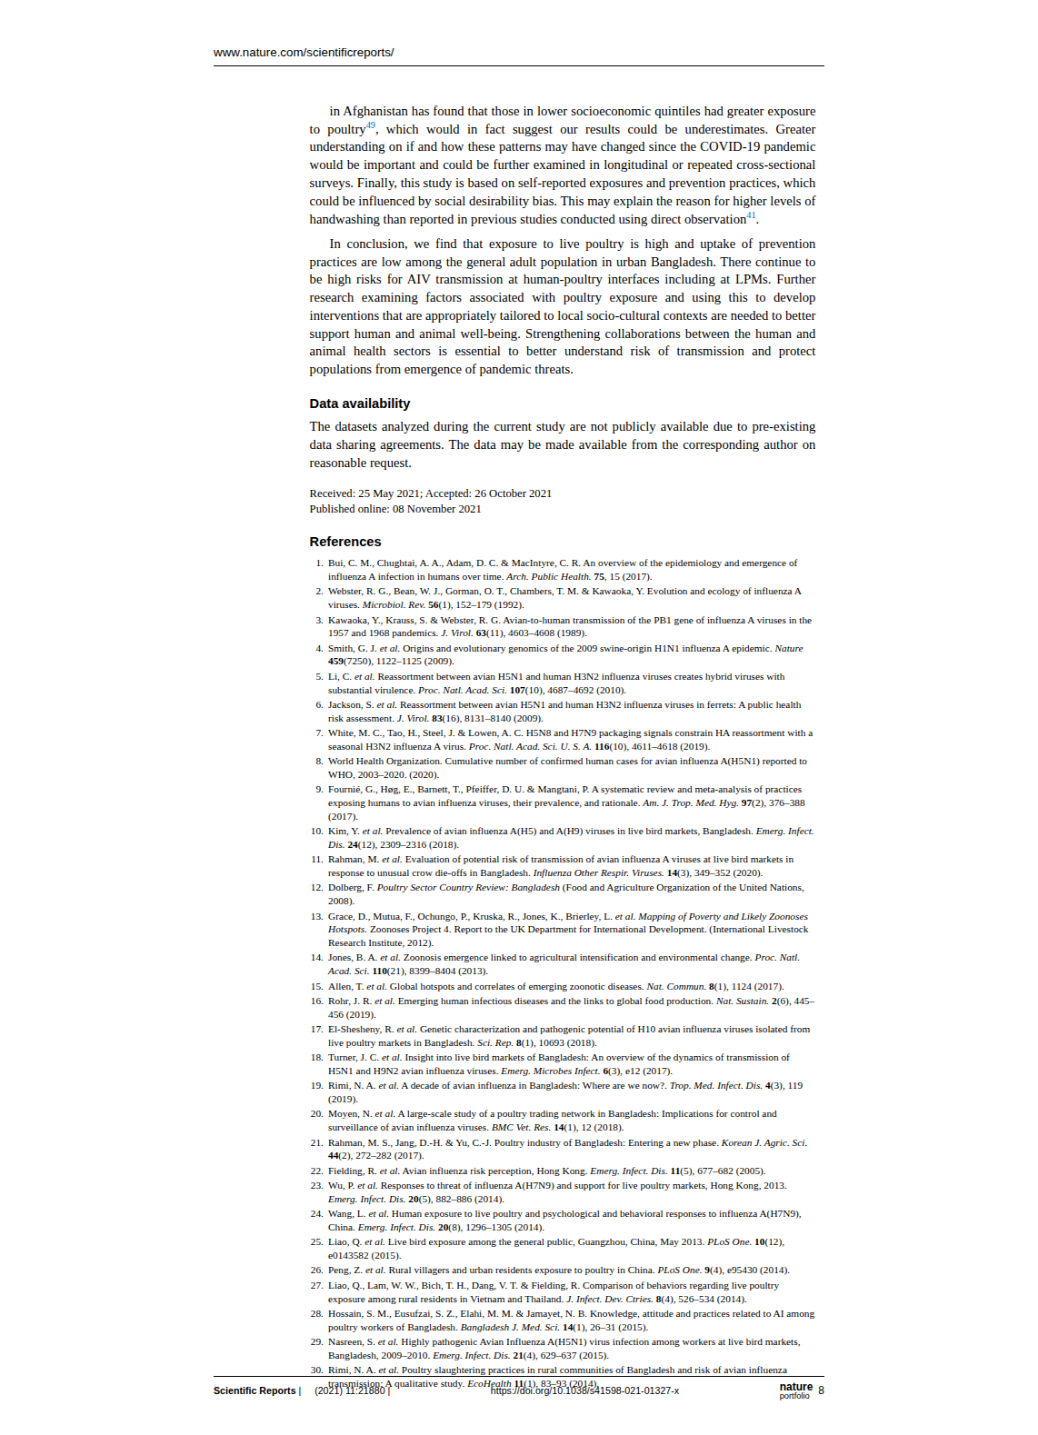www.nature.com/scientificreports/
in Afghanistan has found that those in lower socioeconomic quintiles had greater exposure to poultry49, which would in fact suggest our results could be underestimates. Greater understanding on if and how these patterns may have changed since the COVID-19 pandemic would be important and could be further examined in longitudinal or repeated cross-sectional surveys. Finally, this study is based on self-reported exposures and prevention practices, which could be influenced by social desirability bias. This may explain the reason for higher levels of handwashing than reported in previous studies conducted using direct observation41.
In conclusion, we find that exposure to live poultry is high and uptake of prevention practices are low among the general adult population in urban Bangladesh. There continue to be high risks for AIV transmission at human-poultry interfaces including at LPMs. Further research examining factors associated with poultry exposure and using this to develop interventions that are appropriately tailored to local socio-cultural contexts are needed to better support human and animal well-being. Strengthening collaborations between the human and animal health sectors is essential to better understand risk of transmission and protect populations from emergence of pandemic threats.
Data availability
The datasets analyzed during the current study are not publicly available due to pre-existing data sharing agreements. The data may be made available from the corresponding author on reasonable request.
Received: 25 May 2021; Accepted: 26 October 2021
Published online: 08 November 2021
References
Bui, C. M., Chughtai, A. A., Adam, D. C. & MacIntyre, C. R. An overview of the epidemiology and emergence of influenza A infection in humans over time. Arch. Public Health. 75, 15 (2017).
Webster, R. G., Bean, W. J., Gorman, O. T., Chambers, T. M. & Kawaoka, Y. Evolution and ecology of influenza A viruses. Microbiol. Rev. 56(1), 152–179 (1992).
Kawaoka, Y., Krauss, S. & Webster, R. G. Avian-to-human transmission of the PB1 gene of influenza A viruses in the 1957 and 1968 pandemics. J. Virol. 63(11), 4603–4608 (1989).
Smith, G. J. et al. Origins and evolutionary genomics of the 2009 swine-origin H1N1 influenza A epidemic. Nature 459(7250), 1122–1125 (2009).
Li, C. et al. Reassortment between avian H5N1 and human H3N2 influenza viruses creates hybrid viruses with substantial virulence. Proc. Natl. Acad. Sci. 107(10), 4687–4692 (2010).
Jackson, S. et al. Reassortment between avian H5N1 and human H3N2 influenza viruses in ferrets: A public health risk assessment. J. Virol. 83(16), 8131–8140 (2009).
White, M. C., Tao, H., Steel, J. & Lowen, A. C. H5N8 and H7N9 packaging signals constrain HA reassortment with a seasonal H3N2 influenza A virus. Proc. Natl. Acad. Sci. U. S. A. 116(10), 4611–4618 (2019).
World Health Organization. Cumulative number of confirmed human cases for avian influenza A(H5N1) reported to WHO, 2003–2020. (2020).
Fournié, G., Høg, E., Barnett, T., Pfeiffer, D. U. & Mangtani, P. A systematic review and meta-analysis of practices exposing humans to avian influenza viruses, their prevalence, and rationale. Am. J. Trop. Med. Hyg. 97(2), 376–388 (2017).
Kim, Y. et al. Prevalence of avian influenza A(H5) and A(H9) viruses in live bird markets, Bangladesh. Emerg. Infect. Dis. 24(12), 2309–2316 (2018).
Rahman, M. et al. Evaluation of potential risk of transmission of avian influenza A viruses at live bird markets in response to unusual crow die-offs in Bangladesh. Influenza Other Respir. Viruses. 14(3), 349–352 (2020).
Dolberg, F. Poultry Sector Country Review: Bangladesh (Food and Agriculture Organization of the United Nations, 2008).
Grace, D., Mutua, F., Ochungo, P., Kruska, R., Jones, K., Brierley, L. et al. Mapping of Poverty and Likely Zoonoses Hotspots. Zoonoses Project 4. Report to the UK Department for International Development. (International Livestock Research Institute, 2012).
Jones, B. A. et al. Zoonosis emergence linked to agricultural intensification and environmental change. Proc. Natl. Acad. Sci. 110(21), 8399–8404 (2013).
Allen, T. et al. Global hotspots and correlates of emerging zoonotic diseases. Nat. Commun. 8(1), 1124 (2017).
Rohr, J. R. et al. Emerging human infectious diseases and the links to global food production. Nat. Sustain. 2(6), 445–456 (2019).
El-Shesheny, R. et al. Genetic characterization and pathogenic potential of H10 avian influenza viruses isolated from live poultry markets in Bangladesh. Sci. Rep. 8(1), 10693 (2018).
Turner, J. C. et al. Insight into live bird markets of Bangladesh: An overview of the dynamics of transmission of H5N1 and H9N2 avian influenza viruses. Emerg. Microbes Infect. 6(3), e12 (2017).
Rimi, N. A. et al. A decade of avian influenza in Bangladesh: Where are we now?. Trop. Med. Infect. Dis. 4(3), 119 (2019).
Moyen, N. et al. A large-scale study of a poultry trading network in Bangladesh: Implications for control and surveillance of avian influenza viruses. BMC Vet. Res. 14(1), 12 (2018).
Rahman, M. S., Jang, D.-H. & Yu, C.-J. Poultry industry of Bangladesh: Entering a new phase. Korean J. Agric. Sci. 44(2), 272–282 (2017).
Fielding, R. et al. Avian influenza risk perception, Hong Kong. Emerg. Infect. Dis. 11(5), 677–682 (2005).
Wu, P. et al. Responses to threat of influenza A(H7N9) and support for live poultry markets, Hong Kong, 2013. Emerg. Infect. Dis. 20(5), 882–886 (2014).
Wang, L. et al. Human exposure to live poultry and psychological and behavioral responses to influenza A(H7N9), China. Emerg. Infect. Dis. 20(8), 1296–1305 (2014).
Liao, Q. et al. Live bird exposure among the general public, Guangzhou, China, May 2013. PLoS One. 10(12), e0143582 (2015).
Peng, Z. et al. Rural villagers and urban residents exposure to poultry in China. PLoS One. 9(4), e95430 (2014).
Liao, Q., Lam, W. W., Bich, T. H., Dang, V. T. & Fielding, R. Comparison of behaviors regarding live poultry exposure among rural residents in Vietnam and Thailand. J. Infect. Dev. Ctries. 8(4), 526–534 (2014).
Hossain, S. M., Eusufzai, S. Z., Elahi, M. M. & Jamayet, N. B. Knowledge, attitude and practices related to AI among poultry workers of Bangladesh. Bangladesh J. Med. Sci. 14(1), 26–31 (2015).
Nasreen, S. et al. Highly pathogenic Avian Influenza A(H5N1) virus infection among workers at live bird markets, Bangladesh, 2009–2010. Emerg. Infect. Dis. 21(4), 629–637 (2015).
Rimi, N. A. et al. Poultry slaughtering practices in rural communities of Bangladesh and risk of avian influenza transmission: A qualitative study. EcoHealth 11(1), 83–93 (2014).
Scientific Reports | (2021) 11:21880 |
https://doi.org/10.1038/s41598-021-01327-x
natureportfolio
8